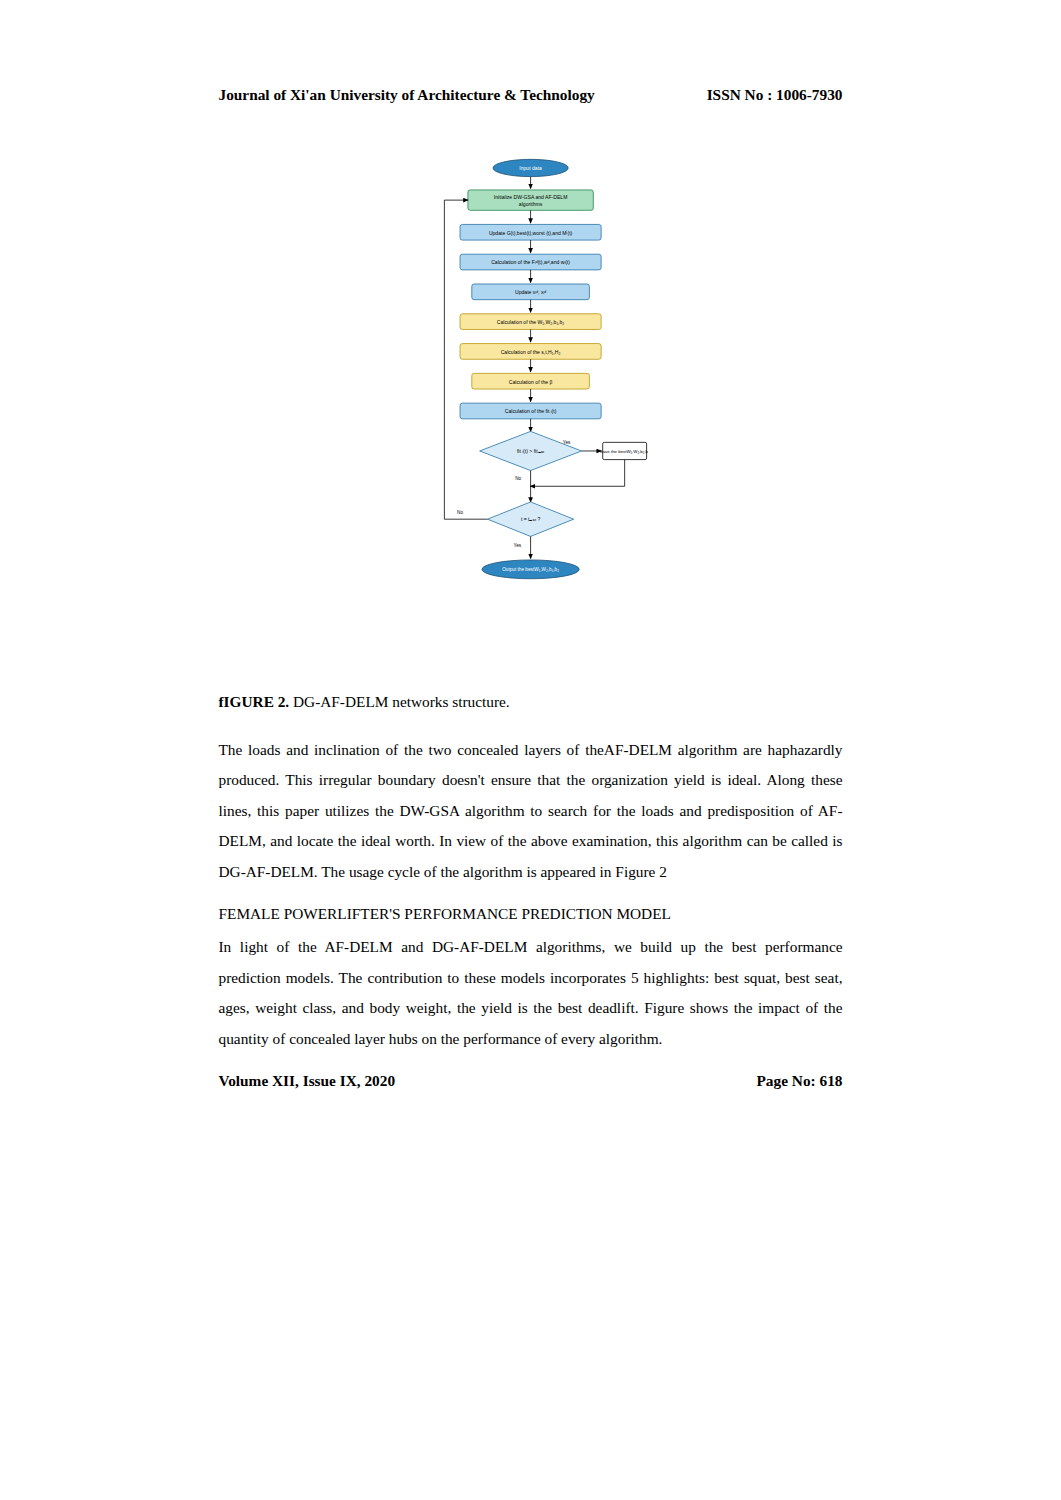Journal of Xi'an University of Architecture & Technology
ISSN No : 1006-7930
Input data Initialize DW-GSA and AF-DELM algorithms Update G(t),best(t),worst (t),and Mⁱ(t) Calculation of the Fᵢᵈ(t),aᵢᵈ,and wᵢ(t) Update vᵢᵈ, xᵢᵈ Calculation of the W₁,W₂,b₁,b₂ Calculation of the s,t,H₁,H₂ Calculation of the β Calculation of the fit ᵢ(t) fit ᵢ(t) > fitₘₐₓ Yes Save the bestW₁,W₂,b₁,b₂ No t = tₘₐₓ ? No Yes Output the bestW₁,W₂,b₁,b₂
fIGURE 2. DG-AF-DELM networks structure.
The loads and inclination of the two concealed layers of theAF-DELM algorithm are haphazardly produced. This irregular boundary doesn't ensure that the organization yield is ideal. Along these lines, this paper utilizes the DW-GSA algorithm to search for the loads and predisposition of AF-DELM, and locate the ideal worth. In view of the above examination, this algorithm can be called is DG-AF-DELM. The usage cycle of the algorithm is appeared in Figure 2
FEMALE POWERLIFTER'S PERFORMANCE PREDICTION MODEL
In light of the AF-DELM and DG-AF-DELM algorithms, we build up the best performance prediction models. The contribution to these models incorporates 5 highlights: best squat, best seat, ages, weight class, and body weight, the yield is the best deadlift. Figure shows the impact of the quantity of concealed layer hubs on the performance of every algorithm.
Volume XII, Issue IX, 2020
Page No: 618